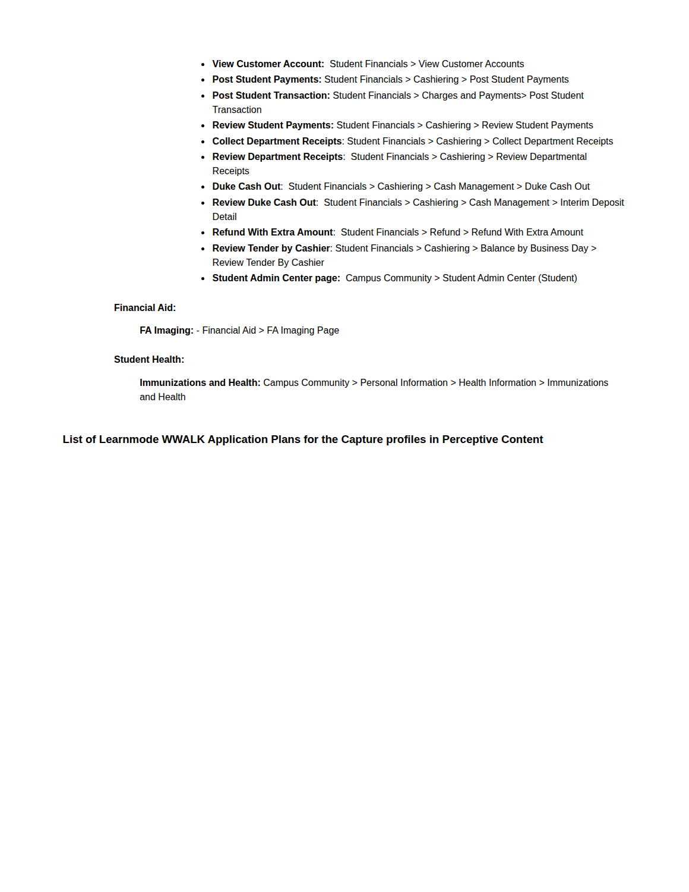View Customer Account: Student Financials > View Customer Accounts
Post Student Payments: Student Financials > Cashiering > Post Student Payments
Post Student Transaction: Student Financials > Charges and Payments> Post Student Transaction
Review Student Payments: Student Financials > Cashiering > Review Student Payments
Collect Department Receipts: Student Financials > Cashiering > Collect Department Receipts
Review Department Receipts: Student Financials > Cashiering > Review Departmental Receipts
Duke Cash Out: Student Financials > Cashiering > Cash Management > Duke Cash Out
Review Duke Cash Out: Student Financials > Cashiering > Cash Management > Interim Deposit Detail
Refund With Extra Amount: Student Financials > Refund > Refund With Extra Amount
Review Tender by Cashier: Student Financials > Cashiering > Balance by Business Day > Review Tender By Cashier
Student Admin Center page: Campus Community > Student Admin Center (Student)
Financial Aid:
FA Imaging: - Financial Aid > FA Imaging Page
Student Health:
Immunizations and Health: Campus Community > Personal Information > Health Information > Immunizations and Health
List of Learnmode WWALK Application Plans for the Capture profiles in Perceptive Content